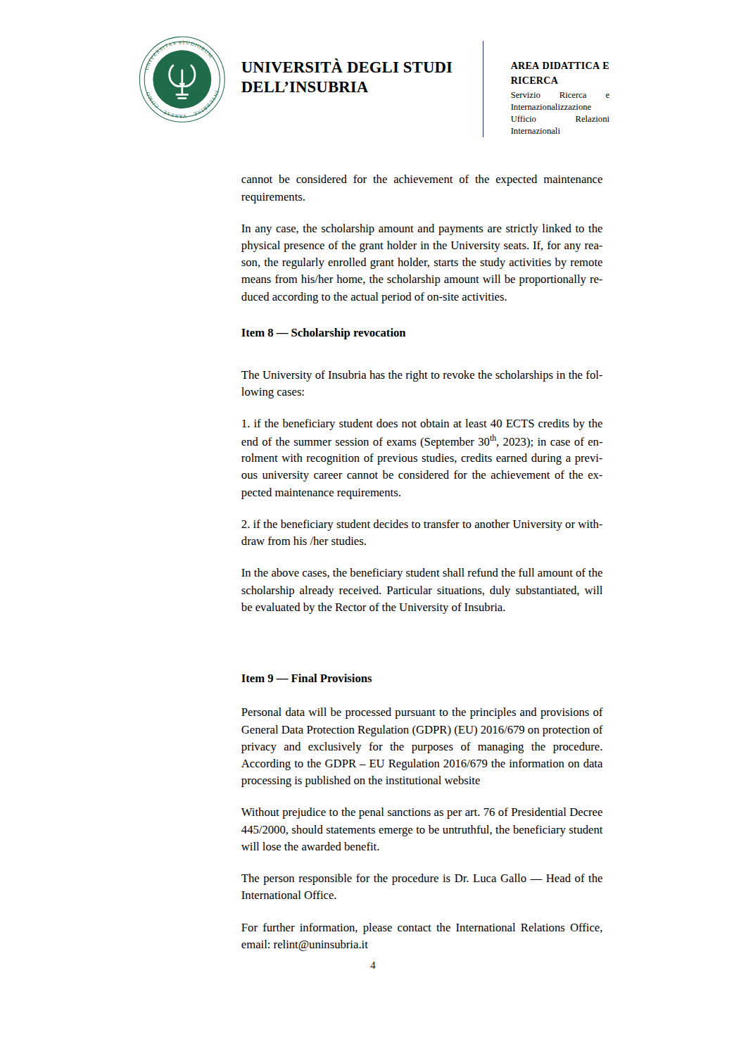UNIVERSITAS STUDIORUM INSUBRIAE · VARESE · COMO
Università degli Studi
dell’Insubria
Area Didattica e Ricerca
Servizio Ricerca e Internazionalizzazione
Ufficio Relazioni Internazionali
cannot be considered for the achievement of the expected maintenance requirements.
In any case, the scholarship amount and payments are strictly linked to the physical presence of the grant holder in the University seats. If, for any reason, the regularly enrolled grant holder, starts the study activities by remote means from his/her home, the scholarship amount will be proportionally reduced according to the actual period of on-site activities.
Item 8 — Scholarship revocation
The University of Insubria has the right to revoke the scholarships in the following cases:
1. if the beneficiary student does not obtain at least 40 ECTS credits by the end of the summer session of exams (September 30th, 2023); in case of enrolment with recognition of previous studies, credits earned during a previous university career cannot be considered for the achievement of the expected maintenance requirements.
2. if the beneficiary student decides to transfer to another University or withdraw from his /her studies.
In the above cases, the beneficiary student shall refund the full amount of the scholarship already received. Particular situations, duly substantiated, will be evaluated by the Rector of the University of Insubria.
Item 9 — Final Provisions
Personal data will be processed pursuant to the principles and provisions of General Data Protection Regulation (GDPR) (EU) 2016/679 on protection of privacy and exclusively for the purposes of managing the procedure. According to the GDPR – EU Regulation 2016/679 the information on data processing is published on the institutional website
Without prejudice to the penal sanctions as per art. 76 of Presidential Decree 445/2000, should statements emerge to be untruthful, the beneficiary student will lose the awarded benefit.
The person responsible for the procedure is Dr. Luca Gallo — Head of the International Office.
For further information, please contact the International Relations Office, email: relint@uninsubria.it
4